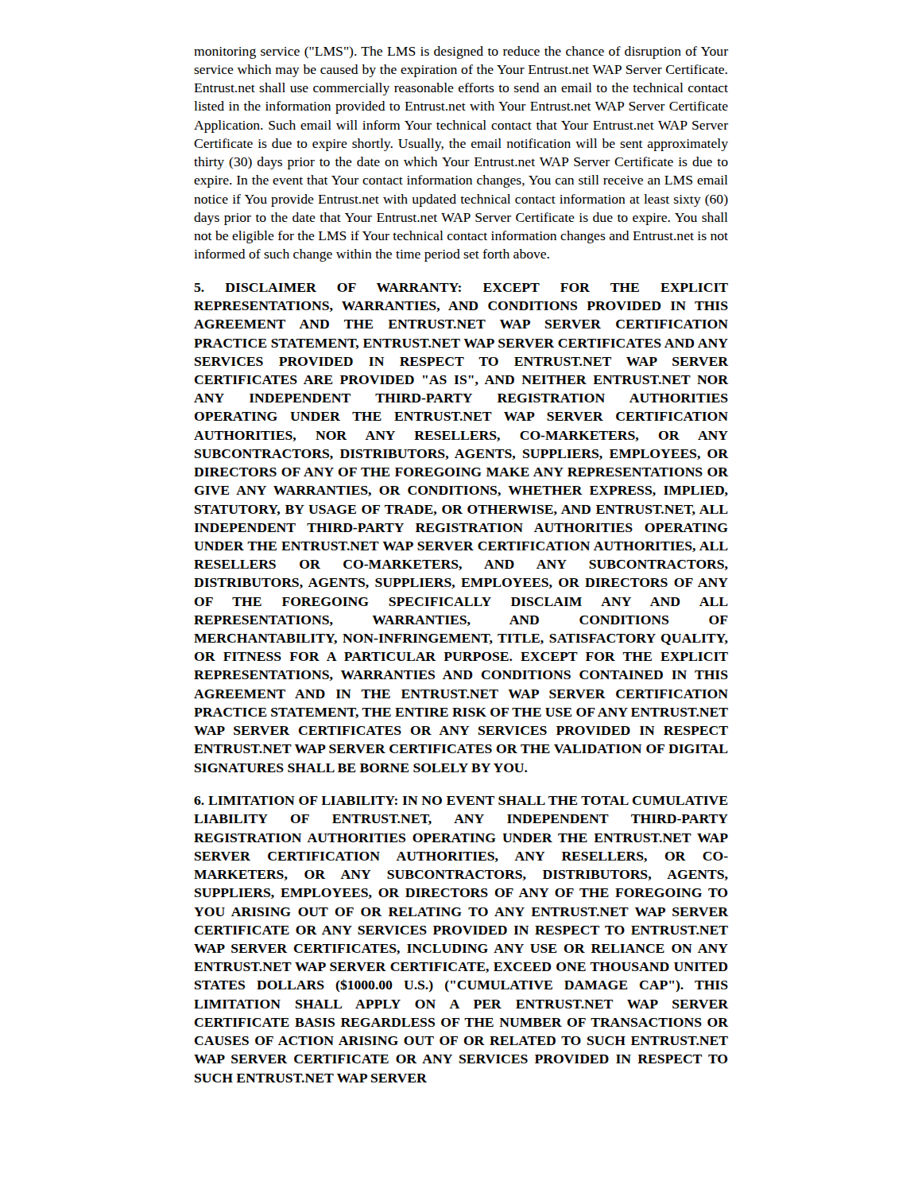monitoring service ("LMS"). The LMS is designed to reduce the chance of disruption of Your service which may be caused by the expiration of the Your Entrust.net WAP Server Certificate. Entrust.net shall use commercially reasonable efforts to send an email to the technical contact listed in the information provided to Entrust.net with Your Entrust.net WAP Server Certificate Application. Such email will inform Your technical contact that Your Entrust.net WAP Server Certificate is due to expire shortly. Usually, the email notification will be sent approximately thirty (30) days prior to the date on which Your Entrust.net WAP Server Certificate is due to expire. In the event that Your contact information changes, You can still receive an LMS email notice if You provide Entrust.net with updated technical contact information at least sixty (60) days prior to the date that Your Entrust.net WAP Server Certificate is due to expire. You shall not be eligible for the LMS if Your technical contact information changes and Entrust.net is not informed of such change within the time period set forth above.
5. DISCLAIMER OF WARRANTY: EXCEPT FOR THE EXPLICIT REPRESENTATIONS, WARRANTIES, AND CONDITIONS PROVIDED IN THIS AGREEMENT AND THE ENTRUST.NET WAP SERVER CERTIFICATION PRACTICE STATEMENT, ENTRUST.NET WAP SERVER CERTIFICATES AND ANY SERVICES PROVIDED IN RESPECT TO ENTRUST.NET WAP SERVER CERTIFICATES ARE PROVIDED "AS IS", AND NEITHER ENTRUST.NET NOR ANY INDEPENDENT THIRD-PARTY REGISTRATION AUTHORITIES OPERATING UNDER THE ENTRUST.NET WAP SERVER CERTIFICATION AUTHORITIES, NOR ANY RESELLERS, CO-MARKETERS, OR ANY SUBCONTRACTORS, DISTRIBUTORS, AGENTS, SUPPLIERS, EMPLOYEES, OR DIRECTORS OF ANY OF THE FOREGOING MAKE ANY REPRESENTATIONS OR GIVE ANY WARRANTIES, OR CONDITIONS, WHETHER EXPRESS, IMPLIED, STATUTORY, BY USAGE OF TRADE, OR OTHERWISE, AND ENTRUST.NET, ALL INDEPENDENT THIRD-PARTY REGISTRATION AUTHORITIES OPERATING UNDER THE ENTRUST.NET WAP SERVER CERTIFICATION AUTHORITIES, ALL RESELLERS OR CO-MARKETERS, AND ANY SUBCONTRACTORS, DISTRIBUTORS, AGENTS, SUPPLIERS, EMPLOYEES, OR DIRECTORS OF ANY OF THE FOREGOING SPECIFICALLY DISCLAIM ANY AND ALL REPRESENTATIONS, WARRANTIES, AND CONDITIONS OF MERCHANTABILITY, NON-INFRINGEMENT, TITLE, SATISFACTORY QUALITY, OR FITNESS FOR A PARTICULAR PURPOSE. EXCEPT FOR THE EXPLICIT REPRESENTATIONS, WARRANTIES AND CONDITIONS CONTAINED IN THIS AGREEMENT AND IN THE ENTRUST.NET WAP SERVER CERTIFICATION PRACTICE STATEMENT, THE ENTIRE RISK OF THE USE OF ANY ENTRUST.NET WAP SERVER CERTIFICATES OR ANY SERVICES PROVIDED IN RESPECT ENTRUST.NET WAP SERVER CERTIFICATES OR THE VALIDATION OF DIGITAL SIGNATURES SHALL BE BORNE SOLELY BY YOU.
6. LIMITATION OF LIABILITY: IN NO EVENT SHALL THE TOTAL CUMULATIVE LIABILITY OF ENTRUST.NET, ANY INDEPENDENT THIRD-PARTY REGISTRATION AUTHORITIES OPERATING UNDER THE ENTRUST.NET WAP SERVER CERTIFICATION AUTHORITIES, ANY RESELLERS, OR CO-MARKETERS, OR ANY SUBCONTRACTORS, DISTRIBUTORS, AGENTS, SUPPLIERS, EMPLOYEES, OR DIRECTORS OF ANY OF THE FOREGOING TO YOU ARISING OUT OF OR RELATING TO ANY ENTRUST.NET WAP SERVER CERTIFICATE OR ANY SERVICES PROVIDED IN RESPECT TO ENTRUST.NET WAP SERVER CERTIFICATES, INCLUDING ANY USE OR RELIANCE ON ANY ENTRUST.NET WAP SERVER CERTIFICATE, EXCEED ONE THOUSAND UNITED STATES DOLLARS ($1000.00 U.S.) ("CUMULATIVE DAMAGE CAP"). THIS LIMITATION SHALL APPLY ON A PER ENTRUST.NET WAP SERVER CERTIFICATE BASIS REGARDLESS OF THE NUMBER OF TRANSACTIONS OR CAUSES OF ACTION ARISING OUT OF OR RELATED TO SUCH ENTRUST.NET WAP SERVER CERTIFICATE OR ANY SERVICES PROVIDED IN RESPECT TO SUCH ENTRUST.NET WAP SERVER